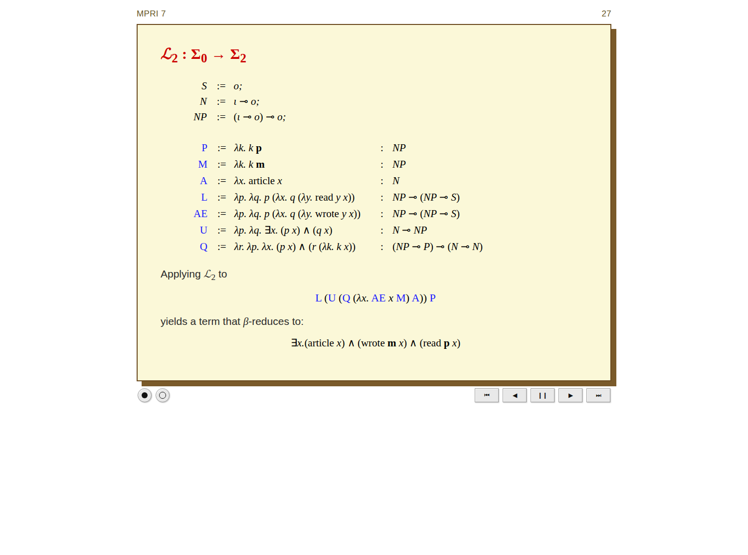MPRI 7 27
ℒ2 : Σ0 → Σ2
| S | := | o; |
| N | := | ι ⊸ o; |
| NP | := | ( ι ⊸ o ) ⊸ o; |
| P | := | λk. k p | : | NP |
| M | := | λk. k m | : | NP |
| A | := | λx. article x | : | N |
| L | := | λp. λq. p ( λx. q ( λy. read y x )) | : | NP ⊸ ( NP ⊸ S ) |
| AE | := | λp. λq. p ( λx. q ( λy. wrote y x )) | : | NP ⊸ ( NP ⊸ S ) |
| U | := | λp. λq. ∃ x. ( p x ) ∧ ( q x ) | : | N ⊸ NP |
| Q | := | λr. λp. λx. ( p x ) ∧ ( r ( λk. k x )) | : | ( NP ⊸ P ) ⊸ ( N ⊸ N ) |
Applying ℒ2 to
L (U (Q (λx. AE x M) A)) P
yields a term that β-reduces to:
∃x.(article x) ∧ (wrote m x) ∧ (read p x)
⏮ ◀ ❙❙ ▶ ⏭